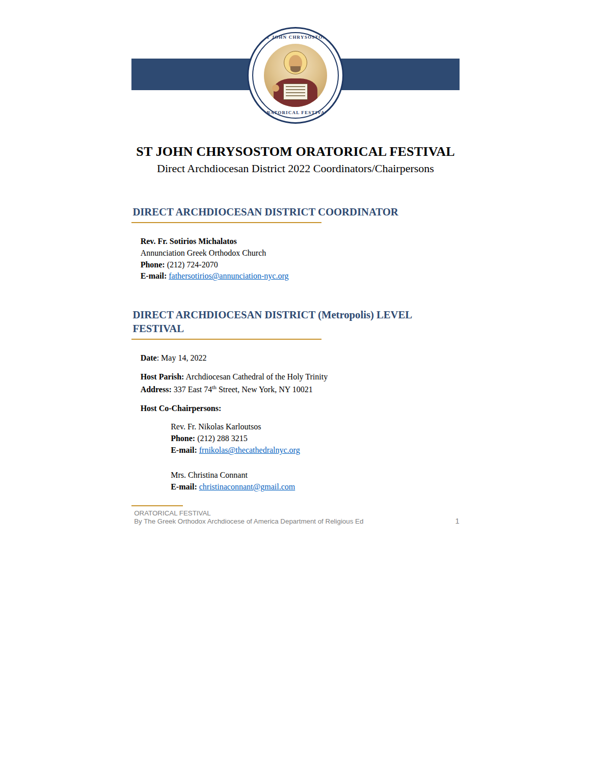ST JOHN CHRYSOSTOM
ORATORICAL FESTIVAL
ST JOHN CHRYSOSTOM ORATORICAL FESTIVAL
Direct Archdiocesan District 2022 Coordinators/Chairpersons
DIRECT ARCHDIOCESAN DISTRICT COORDINATOR
Rev. Fr. Sotirios Michalatos
Annunciation Greek Orthodox Church
Phone: (212) 724-2070
E-mail: fathersotirios@annunciation-nyc.org
DIRECT ARCHDIOCESAN DISTRICT (Metropolis) LEVEL FESTIVAL
Date: May 14, 2022
Host Parish: Archdiocesan Cathedral of the Holy Trinity
Address: 337 East 74th Street, New York, NY 10021
Host Co-Chairpersons:
Rev. Fr. Nikolas Karloutsos
Phone: (212) 288 3215
E-mail: frnikolas@thecathedralnyc.org
Mrs. Christina Connant
E-mail: christinaconnant@gmail.com
ORATORICAL FESTIVAL
By The Greek Orthodox Archdiocese of America Department of Religious Ed
1